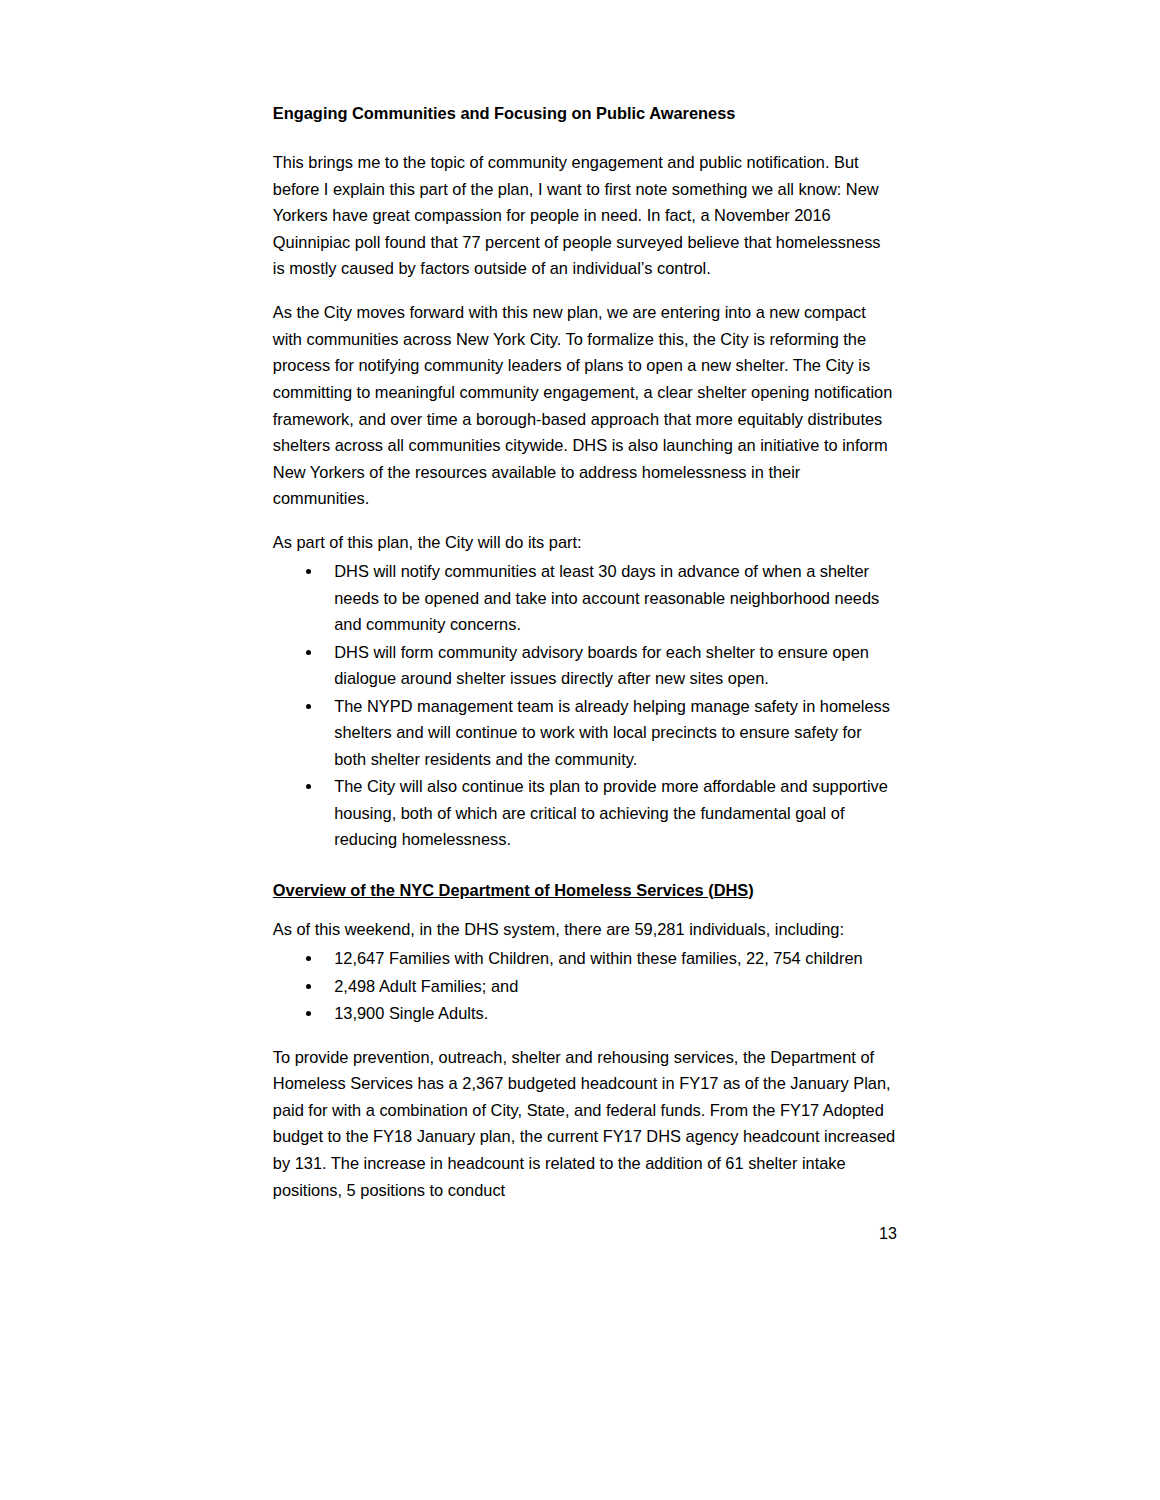Engaging Communities and Focusing on Public Awareness
This brings me to the topic of community engagement and public notification. But before I explain this part of the plan, I want to first note something we all know: New Yorkers have great compassion for people in need. In fact, a November 2016 Quinnipiac poll found that 77 percent of people surveyed believe that homelessness is mostly caused by factors outside of an individual’s control.
As the City moves forward with this new plan, we are entering into a new compact with communities across New York City. To formalize this, the City is reforming the process for notifying community leaders of plans to open a new shelter. The City is committing to meaningful community engagement, a clear shelter opening notification framework, and over time a borough-based approach that more equitably distributes shelters across all communities citywide. DHS is also launching an initiative to inform New Yorkers of the resources available to address homelessness in their communities.
As part of this plan, the City will do its part:
DHS will notify communities at least 30 days in advance of when a shelter needs to be opened and take into account reasonable neighborhood needs and community concerns.
DHS will form community advisory boards for each shelter to ensure open dialogue around shelter issues directly after new sites open.
The NYPD management team is already helping manage safety in homeless shelters and will continue to work with local precincts to ensure safety for both shelter residents and the community.
The City will also continue its plan to provide more affordable and supportive housing, both of which are critical to achieving the fundamental goal of reducing homelessness.
Overview of the NYC Department of Homeless Services (DHS)
As of this weekend, in the DHS system, there are 59,281 individuals, including:
12,647 Families with Children, and within these families, 22, 754 children
2,498 Adult Families; and
13,900 Single Adults.
To provide prevention, outreach, shelter and rehousing services, the Department of Homeless Services has a 2,367 budgeted headcount in FY17 as of the January Plan, paid for with a combination of City, State, and federal funds. From the FY17 Adopted budget to the FY18 January plan, the current FY17 DHS agency headcount increased by 131. The increase in headcount is related to the addition of 61 shelter intake positions, 5 positions to conduct
13